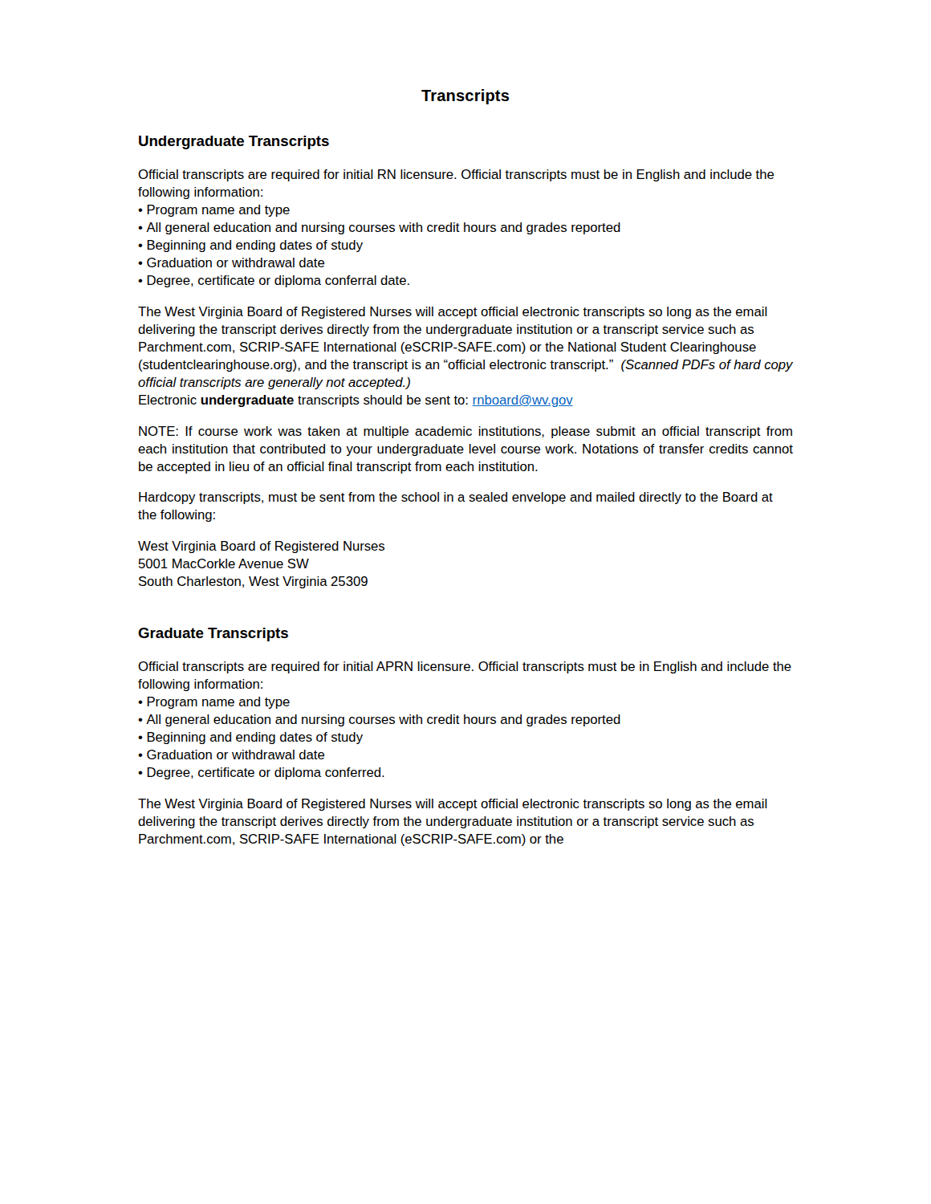Transcripts
Undergraduate Transcripts
Official transcripts are required for initial RN licensure. Official transcripts must be in English and include the following information:
Program name and type
All general education and nursing courses with credit hours and grades reported
Beginning and ending dates of study
Graduation or withdrawal date
Degree, certificate or diploma conferral date.
The West Virginia Board of Registered Nurses will accept official electronic transcripts so long as the email delivering the transcript derives directly from the undergraduate institution or a transcript service such as Parchment.com, SCRIP-SAFE International (eSCRIP-SAFE.com) or the National Student Clearinghouse (studentclearinghouse.org), and the transcript is an “official electronic transcript.” (Scanned PDFs of hard copy official transcripts are generally not accepted.)
Electronic undergraduate transcripts should be sent to: rnboard@wv.gov
NOTE: If course work was taken at multiple academic institutions, please submit an official transcript from each institution that contributed to your undergraduate level course work. Notations of transfer credits cannot be accepted in lieu of an official final transcript from each institution.
Hardcopy transcripts, must be sent from the school in a sealed envelope and mailed directly to the Board at the following:
West Virginia Board of Registered Nurses
5001 MacCorkle Avenue SW
South Charleston, West Virginia 25309
Graduate Transcripts
Official transcripts are required for initial APRN licensure. Official transcripts must be in English and include the following information:
Program name and type
All general education and nursing courses with credit hours and grades reported
Beginning and ending dates of study
Graduation or withdrawal date
Degree, certificate or diploma conferred.
The West Virginia Board of Registered Nurses will accept official electronic transcripts so long as the email delivering the transcript derives directly from the undergraduate institution or a transcript service such as Parchment.com, SCRIP-SAFE International (eSCRIP-SAFE.com) or the